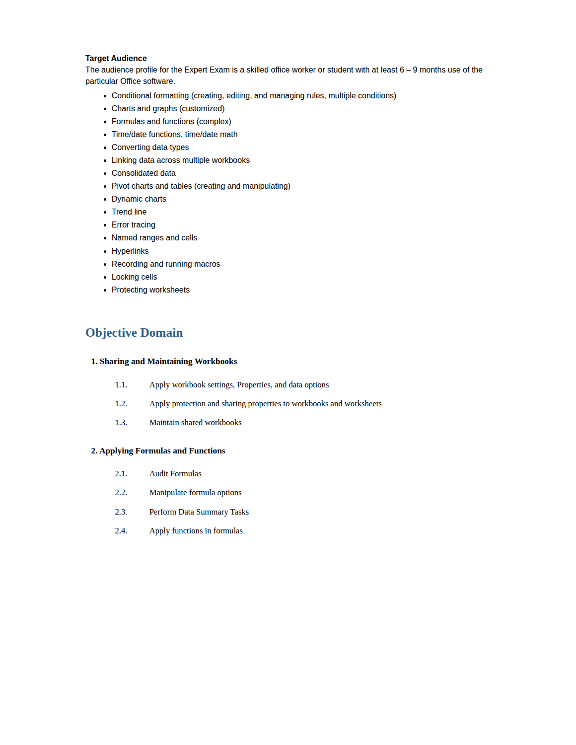Target Audience
The audience profile for the Expert Exam is a skilled office worker or student with at least 6 – 9 months use of the particular Office software.
Conditional formatting (creating, editing, and managing rules, multiple conditions)
Charts and graphs (customized)
Formulas and functions (complex)
Time/date functions, time/date math
Converting data types
Linking data across multiple workbooks
Consolidated data
Pivot charts and tables (creating and manipulating)
Dynamic charts
Trend line
Error tracing
Named ranges and cells
Hyperlinks
Recording and running macros
Locking cells
Protecting worksheets
Objective Domain
1. Sharing and Maintaining Workbooks
| 1.1. | Apply workbook settings, Properties, and data options |
| 1.2. | Apply protection and sharing properties to workbooks and worksheets |
| 1.3. | Maintain shared workbooks |
2. Applying Formulas and Functions
| 2.1. | Audit Formulas |
| 2.2. | Manipulate formula options |
| 2.3. | Perform Data Summary Tasks |
| 2.4. | Apply functions in formulas |